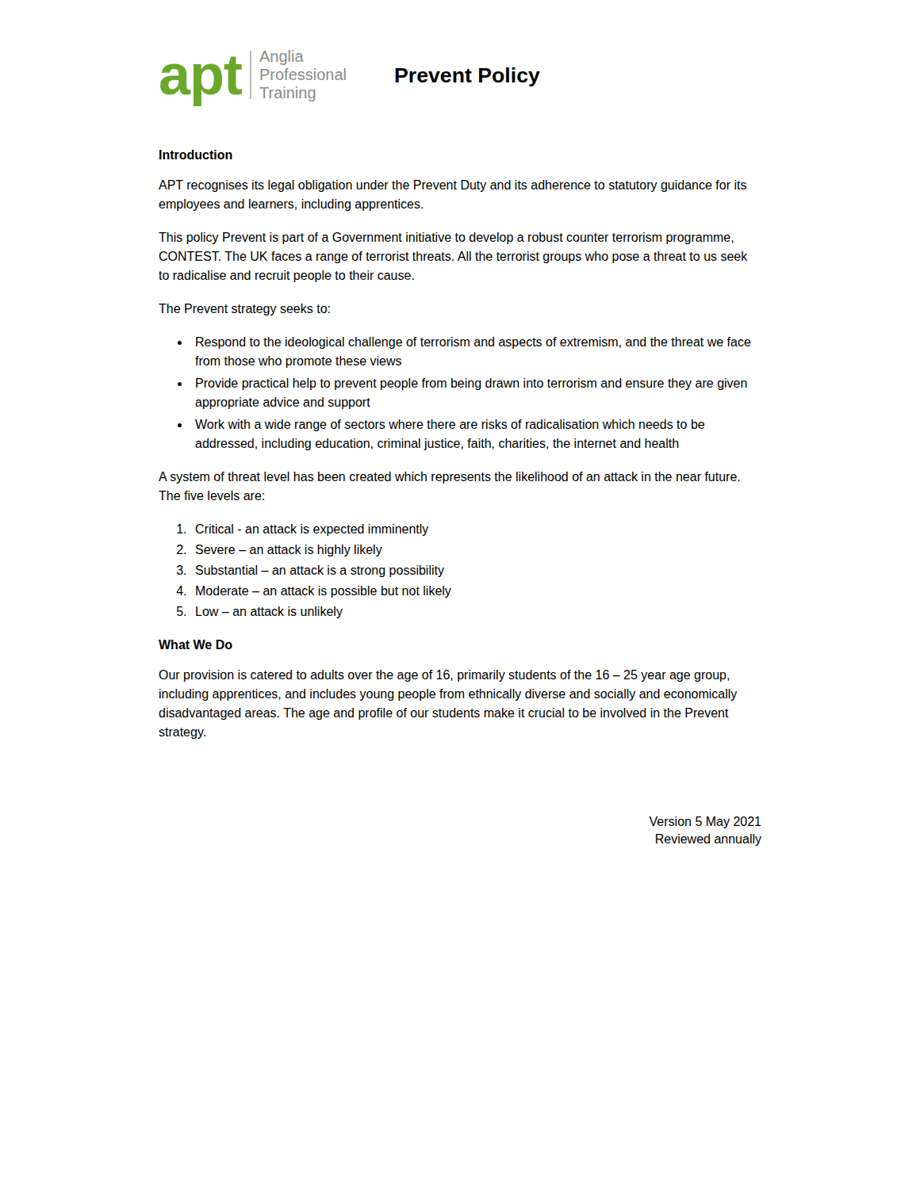apt
Anglia
Professional
Training
Prevent Policy
Introduction
APT recognises its legal obligation under the Prevent Duty and its adherence to statutory guidance for its employees and learners, including apprentices.
This policy Prevent is part of a Government initiative to develop a robust counter terrorism programme, CONTEST. The UK faces a range of terrorist threats. All the terrorist groups who pose a threat to us seek to radicalise and recruit people to their cause.
The Prevent strategy seeks to:
Respond to the ideological challenge of terrorism and aspects of extremism, and the threat we face from those who promote these views
Provide practical help to prevent people from being drawn into terrorism and ensure they are given appropriate advice and support
Work with a wide range of sectors where there are risks of radicalisation which needs to be addressed, including education, criminal justice, faith, charities, the internet and health
A system of threat level has been created which represents the likelihood of an attack in the near future. The five levels are:
Critical - an attack is expected imminently
Severe – an attack is highly likely
Substantial – an attack is a strong possibility
Moderate – an attack is possible but not likely
Low – an attack is unlikely
What We Do
Our provision is catered to adults over the age of 16, primarily students of the 16 – 25 year age group, including apprentices, and includes young people from ethnically diverse and socially and economically disadvantaged areas. The age and profile of our students make it crucial to be involved in the Prevent strategy.
Version 5 May 2021
Reviewed annually